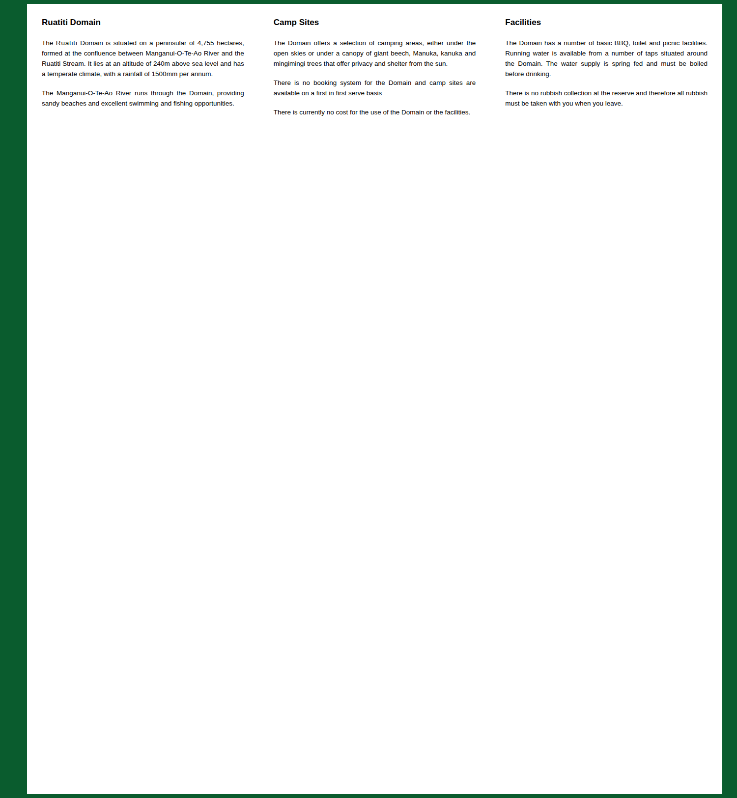Ruatiti Domain
The Ruatiti Domain is situated on a peninsular of 4,755 hectares, formed at the confluence between Manganui-O-Te-Ao River and the Ruatiti Stream. It lies at an altitude of 240m above sea level and has a temperate climate, with a rainfall of 1500mm per annum.
The Manganui-O-Te-Ao River runs through the Domain, providing sandy beaches and excellent swimming and fishing opportunities.
Camp Sites
The Domain offers a selection of camping areas, either under the open skies or under a canopy of giant beech, Manuka, kanuka and mingimingi trees that offer privacy and shelter from the sun.
There is no booking system for the Domain and camp sites are available on a first in first serve basis
There is currently no cost for the use of the Domain or the facilities.
Facilities
The Domain has a number of basic BBQ, toilet and picnic facilities. Running water is available from a number of taps situated around the Domain. The water supply is spring fed and must be boiled before drinking.
There is no rubbish collection at the reserve and therefore all rubbish must be taken with you when you leave.